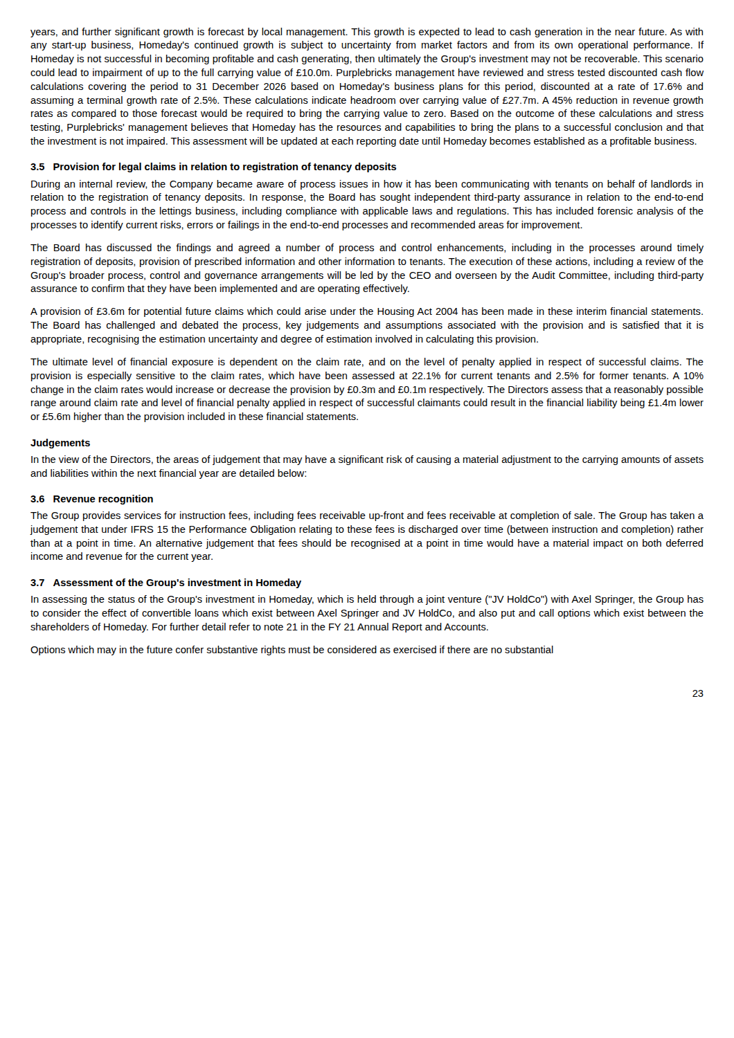years, and further significant growth is forecast by local management. This growth is expected to lead to cash generation in the near future. As with any start-up business, Homeday's continued growth is subject to uncertainty from market factors and from its own operational performance. If Homeday is not successful in becoming profitable and cash generating, then ultimately the Group's investment may not be recoverable. This scenario could lead to impairment of up to the full carrying value of £10.0m. Purplebricks management have reviewed and stress tested discounted cash flow calculations covering the period to 31 December 2026 based on Homeday's business plans for this period, discounted at a rate of 17.6% and assuming a terminal growth rate of 2.5%. These calculations indicate headroom over carrying value of £27.7m. A 45% reduction in revenue growth rates as compared to those forecast would be required to bring the carrying value to zero. Based on the outcome of these calculations and stress testing, Purplebricks' management believes that Homeday has the resources and capabilities to bring the plans to a successful conclusion and that the investment is not impaired. This assessment will be updated at each reporting date until Homeday becomes established as a profitable business.
3.5 Provision for legal claims in relation to registration of tenancy deposits
During an internal review, the Company became aware of process issues in how it has been communicating with tenants on behalf of landlords in relation to the registration of tenancy deposits. In response, the Board has sought independent third-party assurance in relation to the end-to-end process and controls in the lettings business, including compliance with applicable laws and regulations. This has included forensic analysis of the processes to identify current risks, errors or failings in the end-to-end processes and recommended areas for improvement.
The Board has discussed the findings and agreed a number of process and control enhancements, including in the processes around timely registration of deposits, provision of prescribed information and other information to tenants. The execution of these actions, including a review of the Group's broader process, control and governance arrangements will be led by the CEO and overseen by the Audit Committee, including third-party assurance to confirm that they have been implemented and are operating effectively.
A provision of £3.6m for potential future claims which could arise under the Housing Act 2004 has been made in these interim financial statements. The Board has challenged and debated the process, key judgements and assumptions associated with the provision and is satisfied that it is appropriate, recognising the estimation uncertainty and degree of estimation involved in calculating this provision.
The ultimate level of financial exposure is dependent on the claim rate, and on the level of penalty applied in respect of successful claims. The provision is especially sensitive to the claim rates, which have been assessed at 22.1% for current tenants and 2.5% for former tenants. A 10% change in the claim rates would increase or decrease the provision by £0.3m and £0.1m respectively. The Directors assess that a reasonably possible range around claim rate and level of financial penalty applied in respect of successful claimants could result in the financial liability being £1.4m lower or £5.6m higher than the provision included in these financial statements.
Judgements
In the view of the Directors, the areas of judgement that may have a significant risk of causing a material adjustment to the carrying amounts of assets and liabilities within the next financial year are detailed below:
3.6 Revenue recognition
The Group provides services for instruction fees, including fees receivable up-front and fees receivable at completion of sale. The Group has taken a judgement that under IFRS 15 the Performance Obligation relating to these fees is discharged over time (between instruction and completion) rather than at a point in time. An alternative judgement that fees should be recognised at a point in time would have a material impact on both deferred income and revenue for the current year.
3.7 Assessment of the Group's investment in Homeday
In assessing the status of the Group's investment in Homeday, which is held through a joint venture ("JV HoldCo") with Axel Springer, the Group has to consider the effect of convertible loans which exist between Axel Springer and JV HoldCo, and also put and call options which exist between the shareholders of Homeday. For further detail refer to note 21 in the FY 21 Annual Report and Accounts.
Options which may in the future confer substantive rights must be considered as exercised if there are no substantial
23